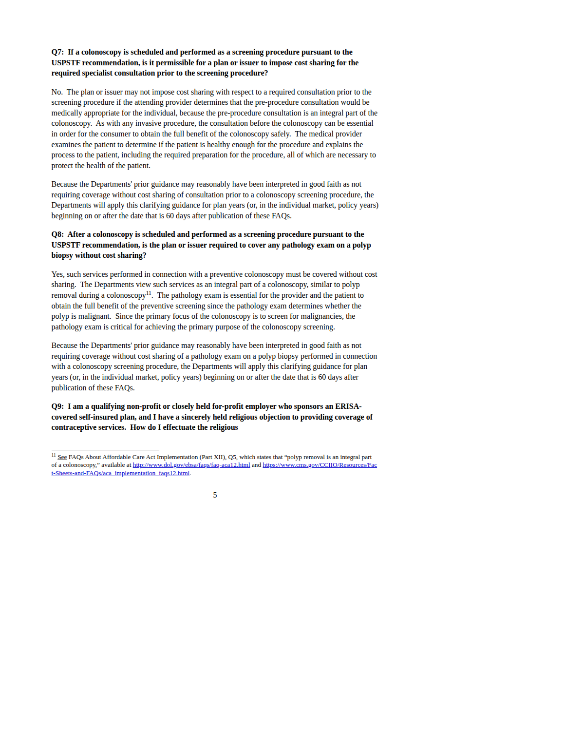Q7: If a colonoscopy is scheduled and performed as a screening procedure pursuant to the USPSTF recommendation, is it permissible for a plan or issuer to impose cost sharing for the required specialist consultation prior to the screening procedure?
No. The plan or issuer may not impose cost sharing with respect to a required consultation prior to the screening procedure if the attending provider determines that the pre-procedure consultation would be medically appropriate for the individual, because the pre-procedure consultation is an integral part of the colonoscopy. As with any invasive procedure, the consultation before the colonoscopy can be essential in order for the consumer to obtain the full benefit of the colonoscopy safely. The medical provider examines the patient to determine if the patient is healthy enough for the procedure and explains the process to the patient, including the required preparation for the procedure, all of which are necessary to protect the health of the patient.
Because the Departments' prior guidance may reasonably have been interpreted in good faith as not requiring coverage without cost sharing of consultation prior to a colonoscopy screening procedure, the Departments will apply this clarifying guidance for plan years (or, in the individual market, policy years) beginning on or after the date that is 60 days after publication of these FAQs.
Q8: After a colonoscopy is scheduled and performed as a screening procedure pursuant to the USPSTF recommendation, is the plan or issuer required to cover any pathology exam on a polyp biopsy without cost sharing?
Yes, such services performed in connection with a preventive colonoscopy must be covered without cost sharing. The Departments view such services as an integral part of a colonoscopy, similar to polyp removal during a colonoscopy11. The pathology exam is essential for the provider and the patient to obtain the full benefit of the preventive screening since the pathology exam determines whether the polyp is malignant. Since the primary focus of the colonoscopy is to screen for malignancies, the pathology exam is critical for achieving the primary purpose of the colonoscopy screening.
Because the Departments' prior guidance may reasonably have been interpreted in good faith as not requiring coverage without cost sharing of a pathology exam on a polyp biopsy performed in connection with a colonoscopy screening procedure, the Departments will apply this clarifying guidance for plan years (or, in the individual market, policy years) beginning on or after the date that is 60 days after publication of these FAQs.
Q9: I am a qualifying non-profit or closely held for-profit employer who sponsors an ERISA-covered self-insured plan, and I have a sincerely held religious objection to providing coverage of contraceptive services. How do I effectuate the religious
11 See FAQs About Affordable Care Act Implementation (Part XII), Q5, which states that “polyp removal is an integral part of a colonoscopy,” available at http://www.dol.gov/ebsa/faqs/faq-aca12.html and https://www.cms.gov/CCIIO/Resources/Fact-Sheets-and-FAQs/aca_implementation_faqs12.html.
5